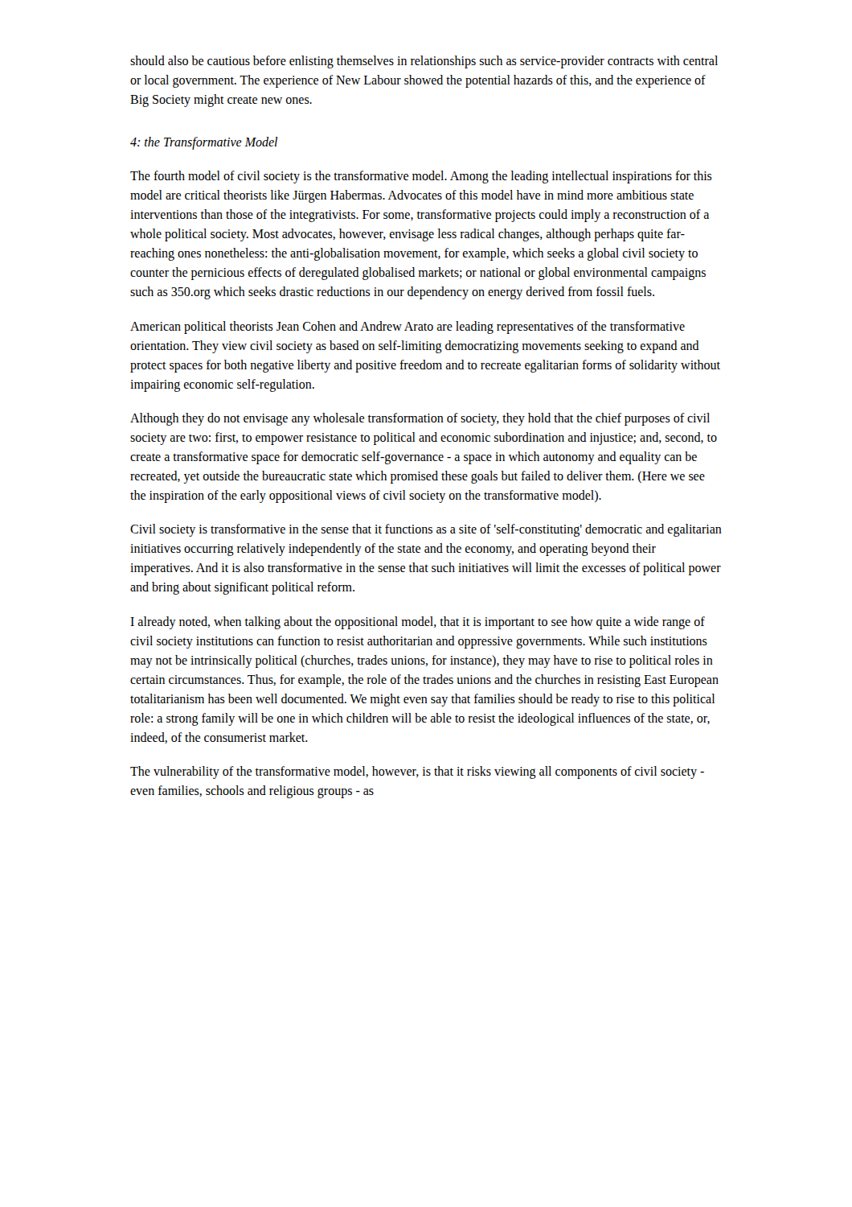should also be cautious before enlisting themselves in relationships such as service-provider contracts with central or local government. The experience of New Labour showed the potential hazards of this, and the experience of Big Society might create new ones.
4: the Transformative Model
The fourth model of civil society is the transformative model. Among the leading intellectual inspirations for this model are critical theorists like Jürgen Habermas. Advocates of this model have in mind more ambitious state interventions than those of the integrativists. For some, transformative projects could imply a reconstruction of a whole political society. Most advocates, however, envisage less radical changes, although perhaps quite far-reaching ones nonetheless: the anti-globalisation movement, for example, which seeks a global civil society to counter the pernicious effects of deregulated globalised markets; or national or global environmental campaigns such as 350.org which seeks drastic reductions in our dependency on energy derived from fossil fuels.
American political theorists Jean Cohen and Andrew Arato are leading representatives of the transformative orientation. They view civil society as based on self-limiting democratizing movements seeking to expand and protect spaces for both negative liberty and positive freedom and to recreate egalitarian forms of solidarity without impairing economic self-regulation.
Although they do not envisage any wholesale transformation of society, they hold that the chief purposes of civil society are two: first, to empower resistance to political and economic subordination and injustice; and, second, to create a transformative space for democratic self-governance - a space in which autonomy and equality can be recreated, yet outside the bureaucratic state which promised these goals but failed to deliver them. (Here we see the inspiration of the early oppositional views of civil society on the transformative model).
Civil society is transformative in the sense that it functions as a site of 'self-constituting' democratic and egalitarian initiatives occurring relatively independently of the state and the economy, and operating beyond their imperatives. And it is also transformative in the sense that such initiatives will limit the excesses of political power and bring about significant political reform.
I already noted, when talking about the oppositional model, that it is important to see how quite a wide range of civil society institutions can function to resist authoritarian and oppressive governments. While such institutions may not be intrinsically political (churches, trades unions, for instance), they may have to rise to political roles in certain circumstances. Thus, for example, the role of the trades unions and the churches in resisting East European totalitarianism has been well documented. We might even say that families should be ready to rise to this political role: a strong family will be one in which children will be able to resist the ideological influences of the state, or, indeed, of the consumerist market.
The vulnerability of the transformative model, however, is that it risks viewing all components of civil society - even families, schools and religious groups - as